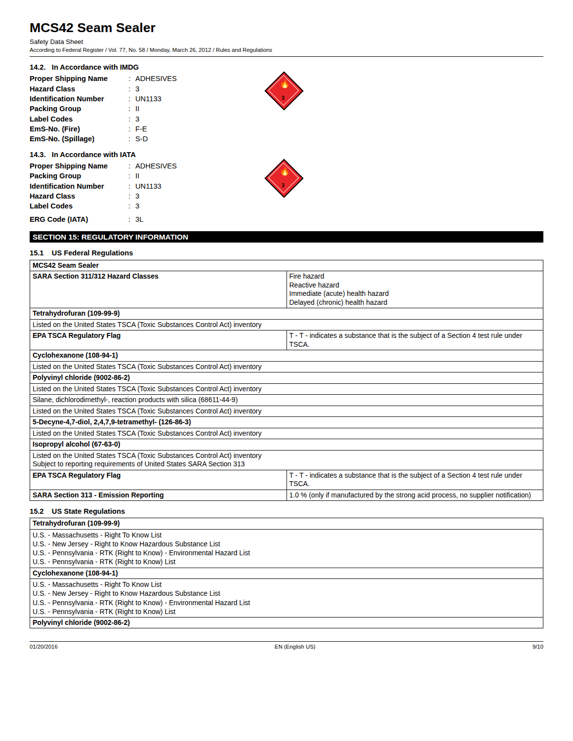MCS42 Seam Sealer
Safety Data Sheet
According to Federal Register / Vol. 77, No. 58 / Monday, March 26, 2012 / Rules and Regulations
14.2. In Accordance with IMDG
| Proper Shipping Name | : | ADHESIVES |
| Hazard Class | : | 3 |
| Identification Number | : | UN1133 |
| Packing Group | : | II |
| Label Codes | : | 3 |
| EmS-No. (Fire) | : | F-E |
| EmS-No. (Spillage) | : | S-D |
🔥
3
14.3. In Accordance with IATA
| Proper Shipping Name | : | ADHESIVES |
| Packing Group | : | II |
| Identification Number | : | UN1133 |
| Hazard Class | : | 3 |
| Label Codes | : | 3 |
🔥
3
| ERG Code (IATA) | : | 3L |
SECTION 15: REGULATORY INFORMATION
15.1 US Federal Regulations
| MCS42 Seam Sealer |
| SARA Section 311/312 Hazard Classes | Fire hazard Reactive hazard Immediate (acute) health hazard Delayed (chronic) health hazard |
| Tetrahydrofuran (109-99-9) |
| Listed on the United States TSCA (Toxic Substances Control Act) inventory |
| EPA TSCA Regulatory Flag | T - T - indicates a substance that is the subject of a Section 4 test rule under TSCA. |
| Cyclohexanone (108-94-1) |
| Listed on the United States TSCA (Toxic Substances Control Act) inventory |
| Polyvinyl chloride (9002-86-2) |
| Listed on the United States TSCA (Toxic Substances Control Act) inventory |
| Silane, dichlorodimethyl-, reaction products with silica (68611-44-9) |
| Listed on the United States TSCA (Toxic Substances Control Act) inventory |
| 5-Decyne-4,7-diol, 2,4,7,9-tetramethyl- (126-86-3) |
| Listed on the United States TSCA (Toxic Substances Control Act) inventory |
| Isopropyl alcohol (67-63-0) |
| Listed on the United States TSCA (Toxic Substances Control Act) inventory Subject to reporting requirements of United States SARA Section 313 |
| EPA TSCA Regulatory Flag | T - T - indicates a substance that is the subject of a Section 4 test rule under TSCA. |
| SARA Section 313 - Emission Reporting | 1.0 % (only if manufactured by the strong acid process, no supplier notification) |
15.2 US State Regulations
| Tetrahydrofuran (109-99-9) |
| U.S. - Massachusetts - Right To Know List U.S. - New Jersey - Right to Know Hazardous Substance List U.S. - Pennsylvania - RTK (Right to Know) - Environmental Hazard List U.S. - Pennsylvania - RTK (Right to Know) List |
| Cyclohexanone (108-94-1) |
| U.S. - Massachusetts - Right To Know List U.S. - New Jersey - Right to Know Hazardous Substance List U.S. - Pennsylvania - RTK (Right to Know) - Environmental Hazard List U.S. - Pennsylvania - RTK (Right to Know) List |
| Polyvinyl chloride (9002-86-2) |
01/20/2016 EN (English US) 9/10